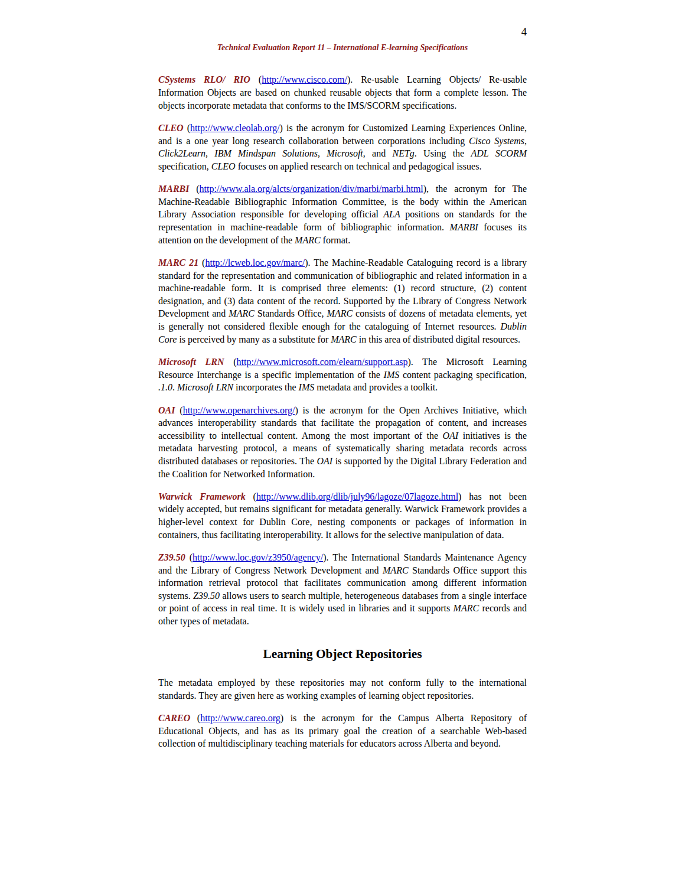4
Technical Evaluation Report 11 – International E-learning Specifications
CSystems RLO/ RIO (http://www.cisco.com/). Re-usable Learning Objects/ Re-usable Information Objects are based on chunked reusable objects that form a complete lesson. The objects incorporate metadata that conforms to the IMS/SCORM specifications.
CLEO (http://www.cleolab.org/) is the acronym for Customized Learning Experiences Online, and is a one year long research collaboration between corporations including Cisco Systems, Click2Learn, IBM Mindspan Solutions, Microsoft, and NETg. Using the ADL SCORM specification, CLEO focuses on applied research on technical and pedagogical issues.
MARBI (http://www.ala.org/alcts/organization/div/marbi/marbi.html), the acronym for The Machine-Readable Bibliographic Information Committee, is the body within the American Library Association responsible for developing official ALA positions on standards for the representation in machine-readable form of bibliographic information. MARBI focuses its attention on the development of the MARC format.
MARC 21 (http://lcweb.loc.gov/marc/). The Machine-Readable Cataloguing record is a library standard for the representation and communication of bibliographic and related information in a machine-readable form. It is comprised three elements: (1) record structure, (2) content designation, and (3) data content of the record. Supported by the Library of Congress Network Development and MARC Standards Office, MARC consists of dozens of metadata elements, yet is generally not considered flexible enough for the cataloguing of Internet resources. Dublin Core is perceived by many as a substitute for MARC in this area of distributed digital resources.
Microsoft LRN (http://www.microsoft.com/elearn/support.asp). The Microsoft Learning Resource Interchange is a specific implementation of the IMS content packaging specification, .1.0. Microsoft LRN incorporates the IMS metadata and provides a toolkit.
OAI (http://www.openarchives.org/) is the acronym for the Open Archives Initiative, which advances interoperability standards that facilitate the propagation of content, and increases accessibility to intellectual content. Among the most important of the OAI initiatives is the metadata harvesting protocol, a means of systematically sharing metadata records across distributed databases or repositories. The OAI is supported by the Digital Library Federation and the Coalition for Networked Information.
Warwick Framework (http://www.dlib.org/dlib/july96/lagoze/07lagoze.html) has not been widely accepted, but remains significant for metadata generally. Warwick Framework provides a higher-level context for Dublin Core, nesting components or packages of information in containers, thus facilitating interoperability. It allows for the selective manipulation of data.
Z39.50 (http://www.loc.gov/z3950/agency/). The International Standards Maintenance Agency and the Library of Congress Network Development and MARC Standards Office support this information retrieval protocol that facilitates communication among different information systems. Z39.50 allows users to search multiple, heterogeneous databases from a single interface or point of access in real time. It is widely used in libraries and it supports MARC records and other types of metadata.
Learning Object Repositories
The metadata employed by these repositories may not conform fully to the international standards. They are given here as working examples of learning object repositories.
CAREO (http://www.careo.org) is the acronym for the Campus Alberta Repository of Educational Objects, and has as its primary goal the creation of a searchable Web-based collection of multidisciplinary teaching materials for educators across Alberta and beyond.